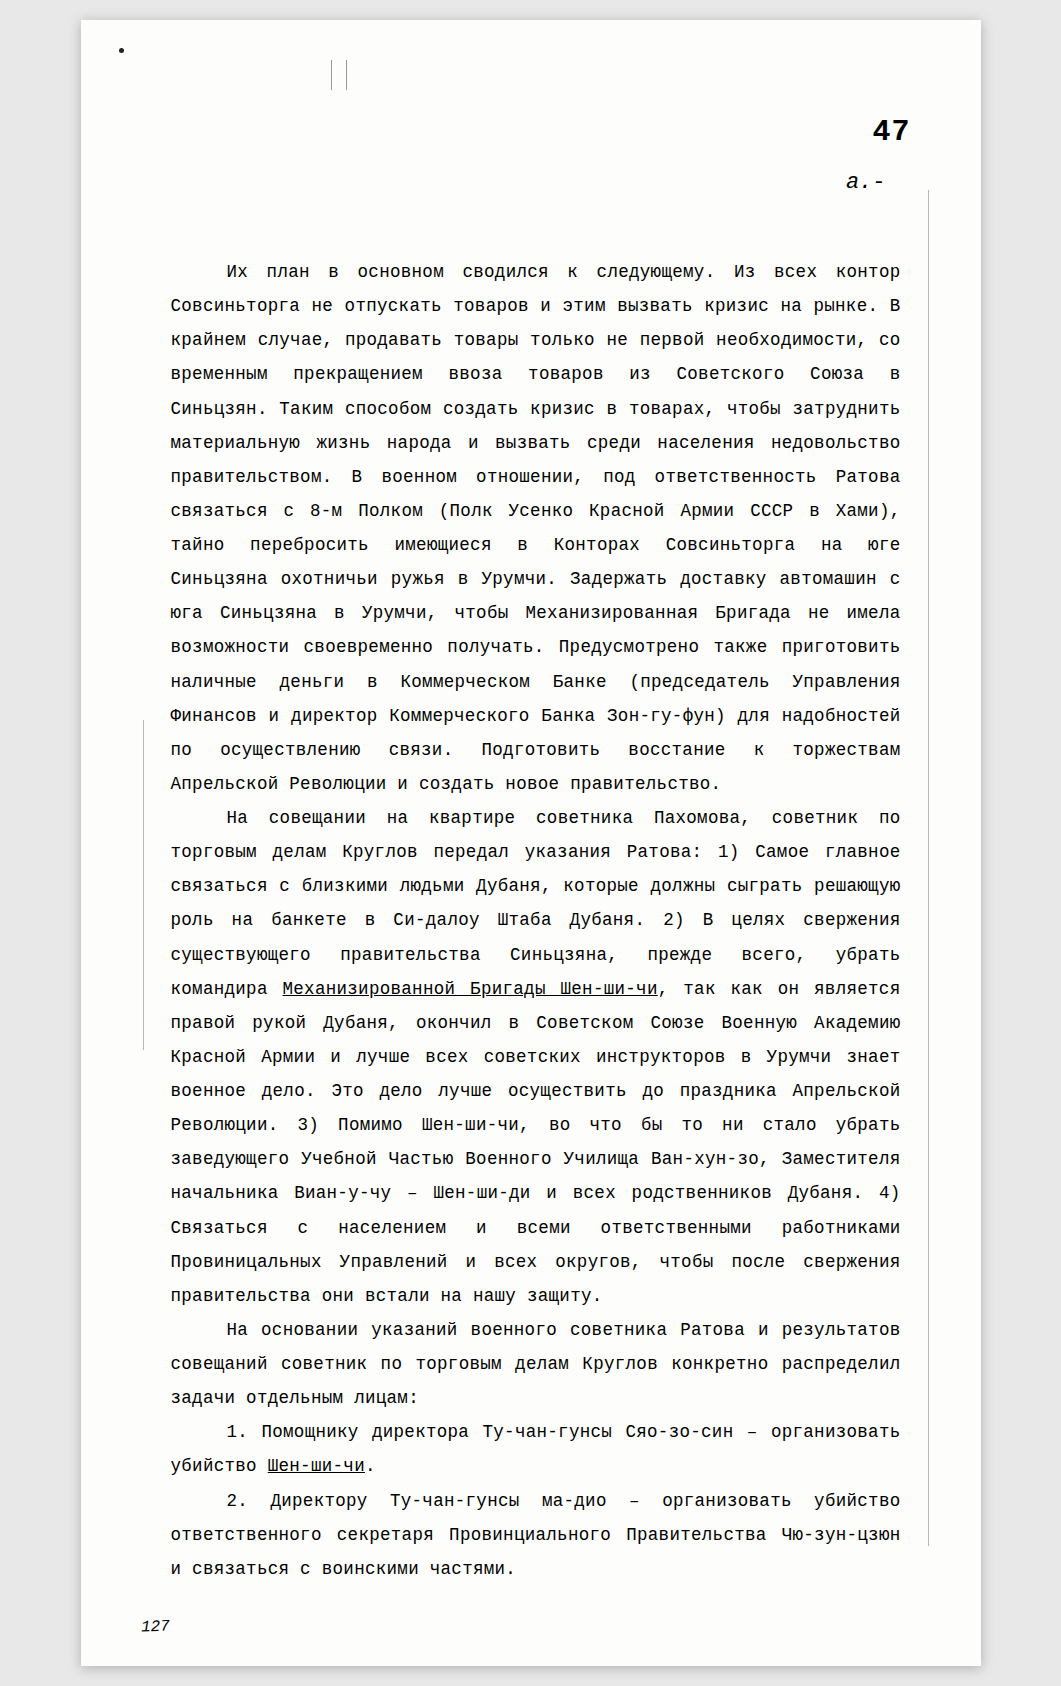47
а.-
Их план в основном сводился к следующему. Из всех контор Совсиньторга не отпускать товаров и этим вызвать кризис на рынке. В крайнем случае, продавать товары только не первой необходимости, со временным прекращением ввоза товаров из Советского Союза в Синьцзян. Таким способом создать кризис в товарах, чтобы затруднить материальную жизнь народа и вызвать среди населения недовольство правительством. В военном отношении, под ответственность Ратова связаться с 8-м Полком (Полк Усенко Красной Армии СССР в Хами), тайно перебросить имеющиеся в Конторах Совсиньторга на юге Синьцзяна охотничьи ружья в Урумчи. Задержать доставку автомашин с юга Синьцзяна в Урумчи, чтобы Механизированная Бригада не имела возможности своевременно получать. Предусмотрено также приготовить наличные деньги в Коммерческом Банке (председатель Управления Финансов и директор Коммерческого Банка Зон-гу-фун) для надобностей по осуществлению связи. Подготовить восстание к торжествам Апрельской Революции и создать новое правительство.
На совещании на квартире советника Пахомова, советник по торговым делам Круглов передал указания Ратова: 1) Самое главное связаться с близкими людьми Дубаня, которые должны сыграть решающую роль на банкете в Си-далоу Штаба Дубаня. 2) В целях свержения существующего правительства Синьцзяна, прежде всего, убрать командира Механизированной Бригады Шен-ши-чи, так как он является правой рукой Дубаня, окончил в Советском Союзе Военную Академию Красной Армии и лучше всех советских инструкторов в Урумчи знает военное дело. Это дело лучше осуществить до праздника Апрельской Революции. 3) Помимо Шен-ши-чи, во что бы то ни стало убрать заведующего Учебной Частью Военного Училища Ван-хун-зо, Заместителя начальника Виан-у-чу – Шен-ши-ди и всех родственников Дубаня. 4) Связаться с населением и всеми ответственными работниками Провиницальных Управлений и всех округов, чтобы после свержения правительства они встали на нашу защиту.
На основании указаний военного советника Ратова и результатов совещаний советник по торговым делам Круглов конкретно распределил задачи отдельным лицам:
1. Помощнику директора Ту-чан-гунсы Сяо-зо-син – организовать убийство Шен-ши-чи.
2. Директору Ту-чан-гунсы ма-дио – организовать убийство ответственного секретаря Провинциального Правительства Чю-зун-цзюн и связаться с воинскими частями.
127